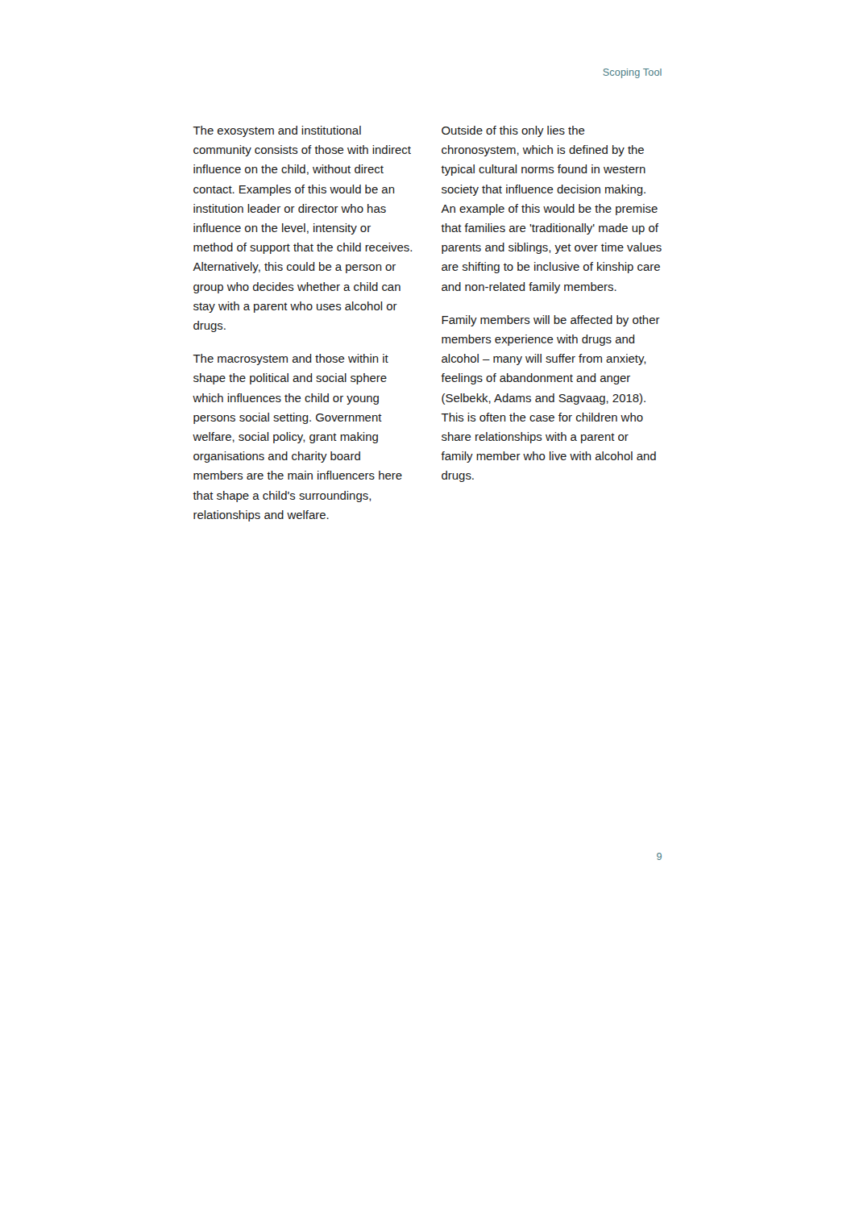Scoping Tool
The exosystem and institutional community consists of those with indirect influence on the child, without direct contact. Examples of this would be an institution leader or director who has influence on the level, intensity or method of support that the child receives. Alternatively, this could be a person or group who decides whether a child can stay with a parent who uses alcohol or drugs.
The macrosystem and those within it shape the political and social sphere which influences the child or young persons social setting. Government welfare, social policy, grant making organisations and charity board members are the main influencers here that shape a child's surroundings, relationships and welfare.
Outside of this only lies the chronosystem, which is defined by the typical cultural norms found in western society that influence decision making. An example of this would be the premise that families are 'traditionally' made up of parents and siblings, yet over time values are shifting to be inclusive of kinship care and non-related family members.
Family members will be affected by other members experience with drugs and alcohol – many will suffer from anxiety, feelings of abandonment and anger (Selbekk, Adams and Sagvaag, 2018). This is often the case for children who share relationships with a parent or family member who live with alcohol and drugs.
9